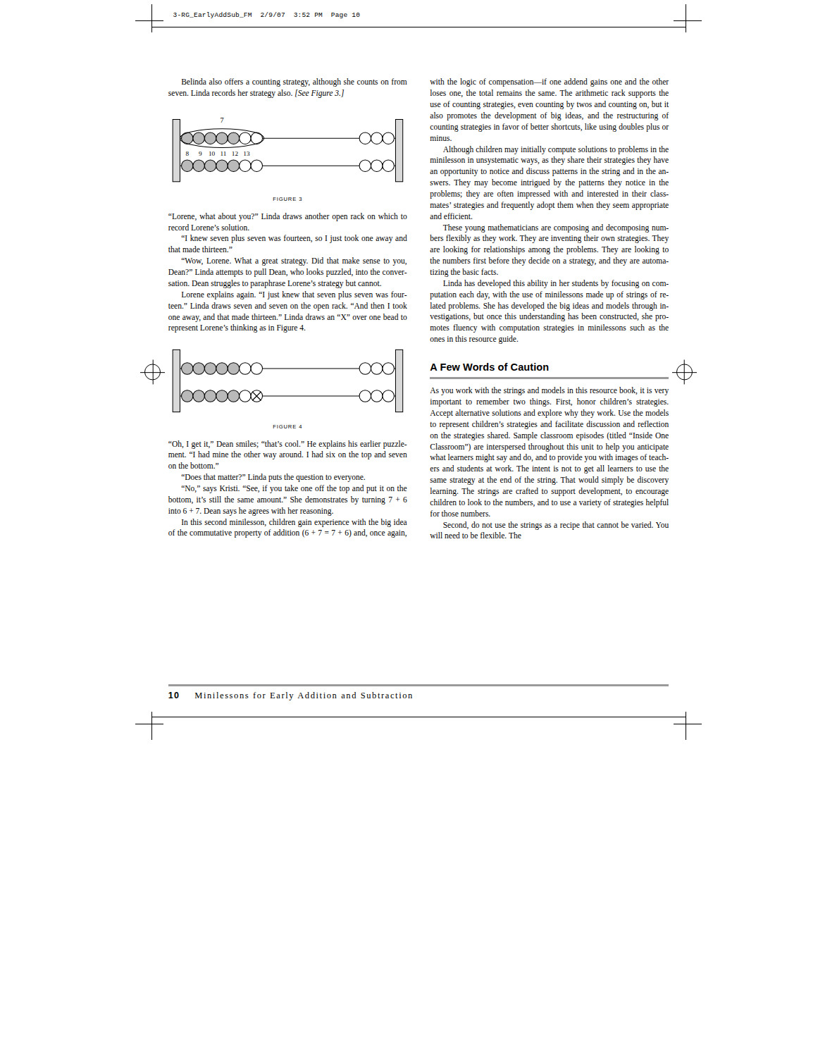3-RG_EarlyAddSub_FM 2/9/07 3:52 PM Page 10
Belinda also offers a counting strategy, although she counts on from seven. Linda records her strategy also. [See Figure 3.]
7 8 9 10 11 12 13
FIGURE 3
“Lorene, what about you?” Linda draws another open rack on which to record Lorene’s solution.
“I knew seven plus seven was fourteen, so I just took one away and that made thirteen.”
“Wow, Lorene. What a great strategy. Did that make sense to you, Dean?” Linda attempts to pull Dean, who looks puzzled, into the conversation. Dean struggles to paraphrase Lorene’s strategy but cannot.
Lorene explains again. “I just knew that seven plus seven was fourteen.” Linda draws seven and seven on the open rack. “And then I took one away, and that made thirteen.” Linda draws an “X” over one bead to represent Lorene’s thinking as in Figure 4.
FIGURE 4
“Oh, I get it,” Dean smiles; “that’s cool.” He explains his earlier puzzlement. “I had mine the other way around. I had six on the top and seven on the bottom.”
“Does that matter?” Linda puts the question to everyone.
“No,” says Kristi. “See, if you take one off the top and put it on the bottom, it’s still the same amount.” She demonstrates by turning 7 + 6 into 6 + 7. Dean says he agrees with her reasoning.
In this second minilesson, children gain experience with the big idea of the commutative property of addition (6 + 7 = 7 + 6) and, once again, with the logic of compensation—if one addend gains one and the other loses one, the total remains the same. The arithmetic rack supports the use of counting strategies, even counting by twos and counting on, but it also promotes the development of big ideas, and the restructuring of counting strategies in favor of better shortcuts, like using doubles plus or minus.
Although children may initially compute solutions to problems in the minilesson in unsystematic ways, as they share their strategies they have an opportunity to notice and discuss patterns in the string and in the answers. They may become intrigued by the patterns they notice in the problems; they are often impressed with and interested in their classmates’ strategies and frequently adopt them when they seem appropriate and efficient.
These young mathematicians are composing and decomposing numbers flexibly as they work. They are inventing their own strategies. They are looking for relationships among the problems. They are looking to the numbers first before they decide on a strategy, and they are automatizing the basic facts.
Linda has developed this ability in her students by focusing on computation each day, with the use of minilessons made up of strings of related problems. She has developed the big ideas and models through investigations, but once this understanding has been constructed, she promotes fluency with computation strategies in minilessons such as the ones in this resource guide.
A Few Words of Caution
As you work with the strings and models in this resource book, it is very important to remember two things. First, honor children’s strategies. Accept alternative solutions and explore why they work. Use the models to represent children’s strategies and facilitate discussion and reflection on the strategies shared. Sample classroom episodes (titled “Inside One Classroom”) are interspersed throughout this unit to help you anticipate what learners might say and do, and to provide you with images of teachers and students at work. The intent is not to get all learners to use the same strategy at the end of the string. That would simply be discovery learning. The strings are crafted to support development, to encourage children to look to the numbers, and to use a variety of strategies helpful for those numbers.
Second, do not use the strings as a recipe that cannot be varied. You will need to be flexible. The
10 Minilessons for Early Addition and Subtraction